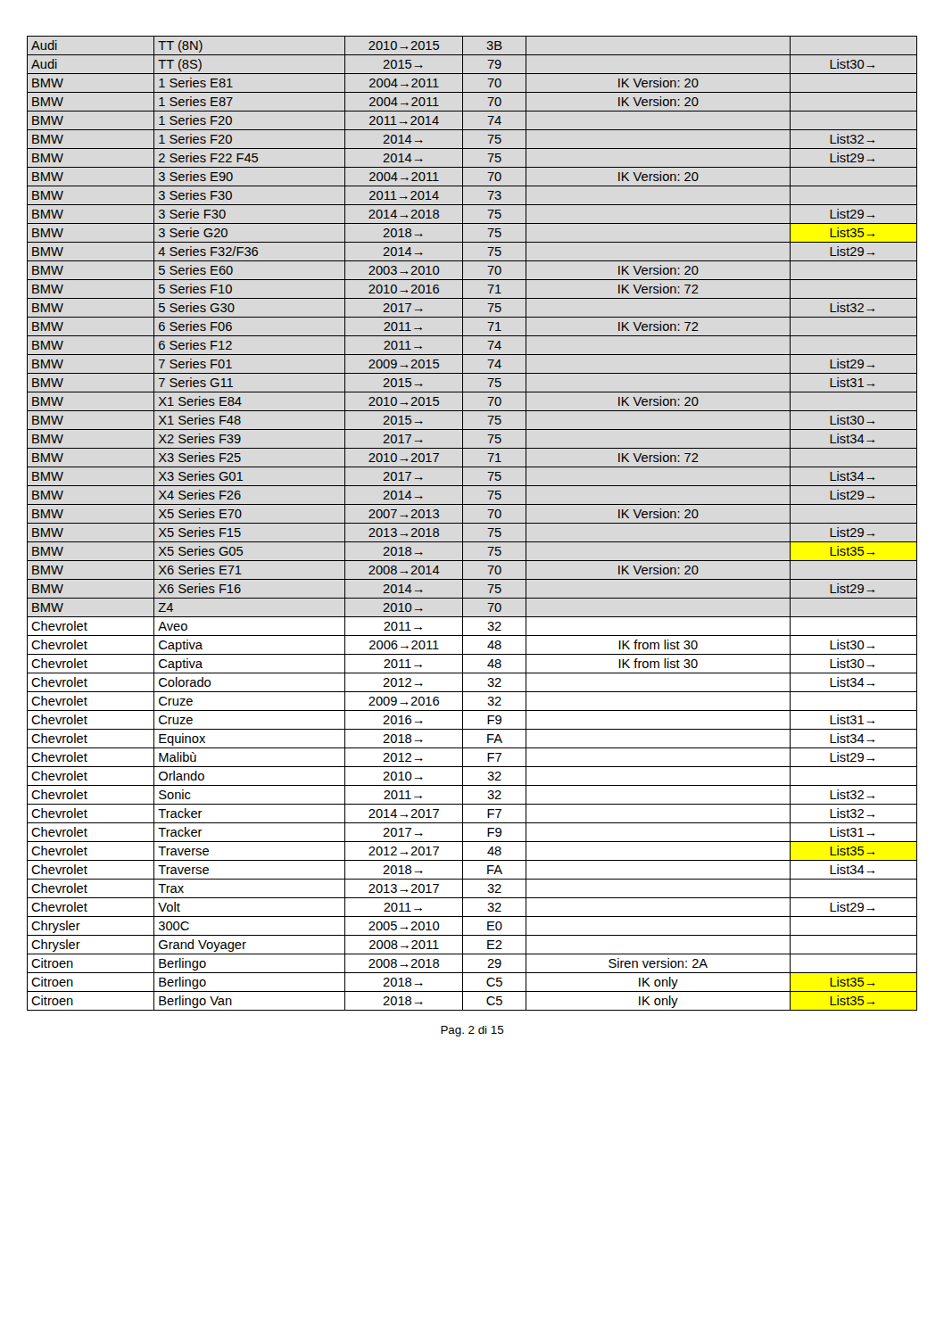| Audi | TT (8N) | 2010→2015 | 3B | | |
| Audi | TT (8S) | 2015→ | 79 | | List30→ |
| BMW | 1 Series E81 | 2004→2011 | 70 | IK Version: 20 | |
| BMW | 1 Series E87 | 2004→2011 | 70 | IK Version: 20 | |
| BMW | 1 Series F20 | 2011→2014 | 74 | | |
| BMW | 1 Series F20 | 2014→ | 75 | | List32→ |
| BMW | 2 Series F22 F45 | 2014→ | 75 | | List29→ |
| BMW | 3 Series E90 | 2004→2011 | 70 | IK Version: 20 | |
| BMW | 3 Series F30 | 2011→2014 | 73 | | |
| BMW | 3 Serie F30 | 2014→2018 | 75 | | List29→ |
| BMW | 3 Serie G20 | 2018→ | 75 | | List35→ |
| BMW | 4 Series F32/F36 | 2014→ | 75 | | List29→ |
| BMW | 5 Series E60 | 2003→2010 | 70 | IK Version: 20 | |
| BMW | 5 Series F10 | 2010→2016 | 71 | IK Version: 72 | |
| BMW | 5 Series G30 | 2017→ | 75 | | List32→ |
| BMW | 6 Series F06 | 2011→ | 71 | IK Version: 72 | |
| BMW | 6 Series F12 | 2011→ | 74 | | |
| BMW | 7 Series F01 | 2009→2015 | 74 | | List29→ |
| BMW | 7 Series G11 | 2015→ | 75 | | List31→ |
| BMW | X1 Series E84 | 2010→2015 | 70 | IK Version: 20 | |
| BMW | X1 Series F48 | 2015→ | 75 | | List30→ |
| BMW | X2 Series F39 | 2017→ | 75 | | List34→ |
| BMW | X3 Series F25 | 2010→2017 | 71 | IK Version: 72 | |
| BMW | X3 Series G01 | 2017→ | 75 | | List34→ |
| BMW | X4 Series F26 | 2014→ | 75 | | List29→ |
| BMW | X5 Series E70 | 2007→2013 | 70 | IK Version: 20 | |
| BMW | X5 Series F15 | 2013→2018 | 75 | | List29→ |
| BMW | X5 Series G05 | 2018→ | 75 | | List35→ |
| BMW | X6 Series E71 | 2008→2014 | 70 | IK Version: 20 | |
| BMW | X6 Series F16 | 2014→ | 75 | | List29→ |
| BMW | Z4 | 2010→ | 70 | | |
| Chevrolet | Aveo | 2011→ | 32 | | |
| Chevrolet | Captiva | 2006→2011 | 48 | IK from list 30 | List30→ |
| Chevrolet | Captiva | 2011→ | 48 | IK from list 30 | List30→ |
| Chevrolet | Colorado | 2012→ | 32 | | List34→ |
| Chevrolet | Cruze | 2009→2016 | 32 | | |
| Chevrolet | Cruze | 2016→ | F9 | | List31→ |
| Chevrolet | Equinox | 2018→ | FA | | List34→ |
| Chevrolet | Malibù | 2012→ | F7 | | List29→ |
| Chevrolet | Orlando | 2010→ | 32 | | |
| Chevrolet | Sonic | 2011→ | 32 | | List32→ |
| Chevrolet | Tracker | 2014→2017 | F7 | | List32→ |
| Chevrolet | Tracker | 2017→ | F9 | | List31→ |
| Chevrolet | Traverse | 2012→2017 | 48 | | List35→ |
| Chevrolet | Traverse | 2018→ | FA | | List34→ |
| Chevrolet | Trax | 2013→2017 | 32 | | |
| Chevrolet | Volt | 2011→ | 32 | | List29→ |
| Chrysler | 300C | 2005→2010 | E0 | | |
| Chrysler | Grand Voyager | 2008→2011 | E2 | | |
| Citroen | Berlingo | 2008→2018 | 29 | Siren version: 2A | |
| Citroen | Berlingo | 2018→ | C5 | IK only | List35→ |
| Citroen | Berlingo Van | 2018→ | C5 | IK only | List35→ |
Pag. 2 di 15